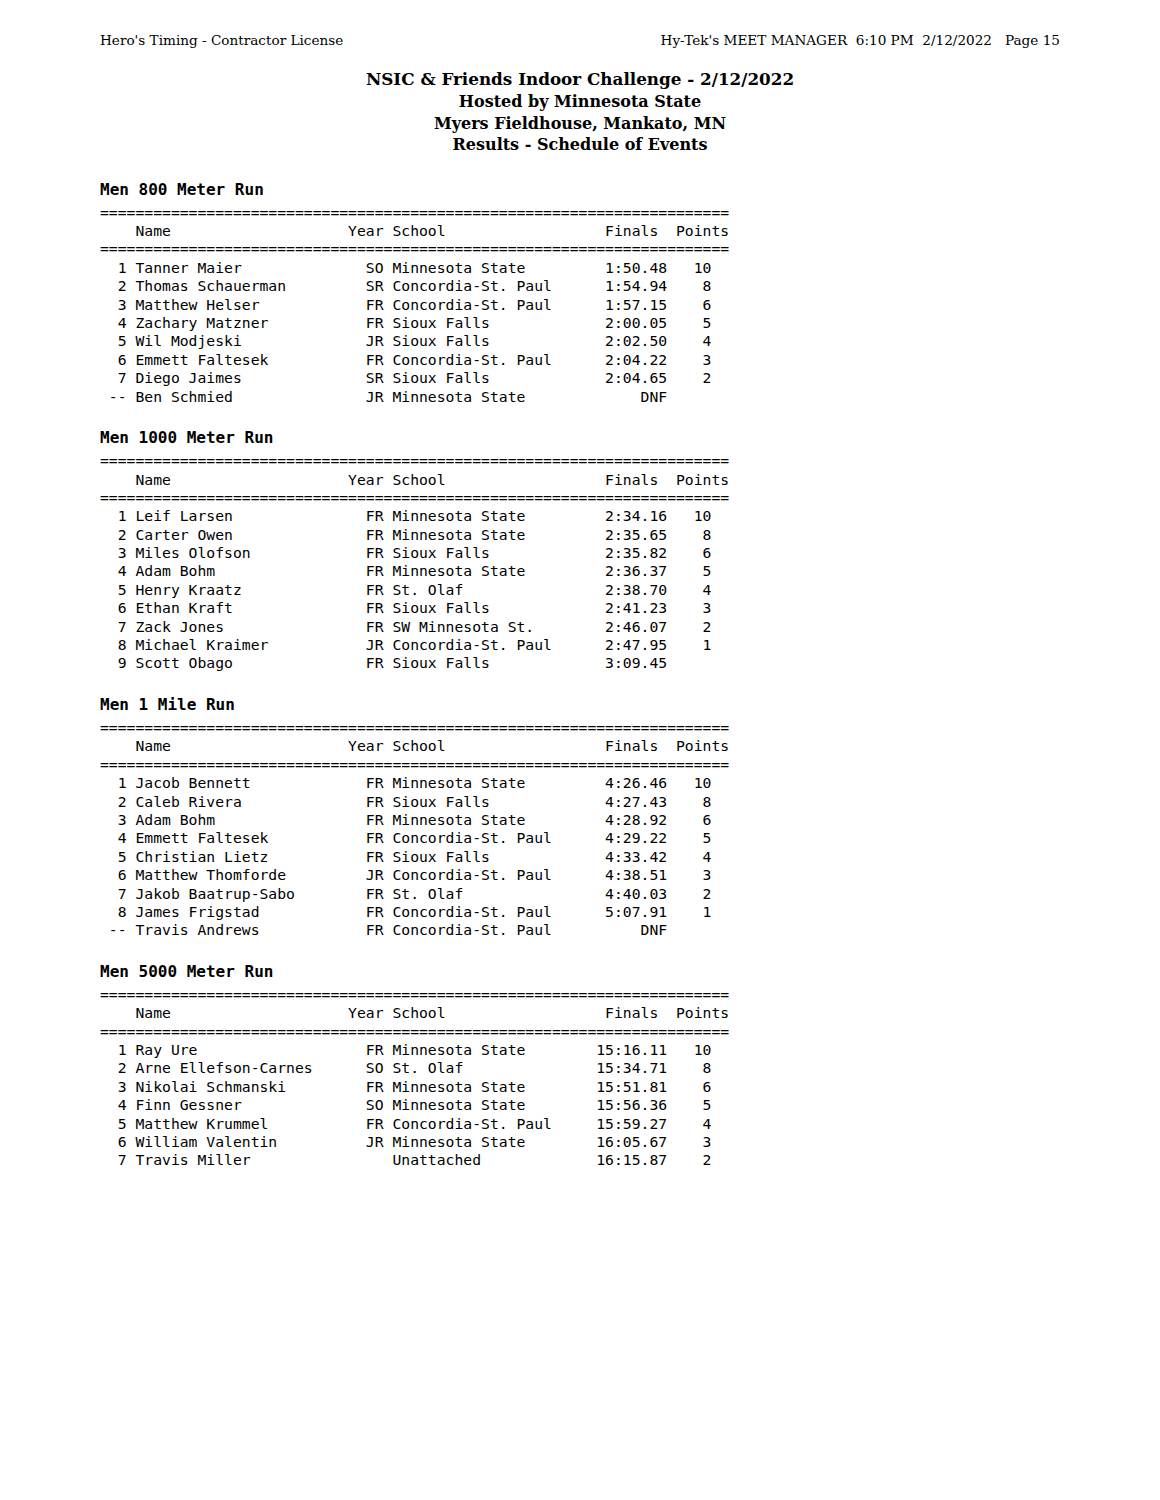Hero's Timing - Contractor License Hy-Tek's MEET MANAGER 6:10 PM 2/12/2022 Page 15
NSIC & Friends Indoor Challenge - 2/12/2022
Hosted by Minnesota State
Myers Fieldhouse, Mankato, MN
Results - Schedule of Events
Men 800 Meter Run
=======================================================================
    Name                    Year School                  Finals  Points
=======================================================================
  1 Tanner Maier              SO Minnesota State         1:50.48   10
  2 Thomas Schauerman         SR Concordia-St. Paul      1:54.94    8
  3 Matthew Helser            FR Concordia-St. Paul      1:57.15    6
  4 Zachary Matzner           FR Sioux Falls             2:00.05    5
  5 Wil Modjeski              JR Sioux Falls             2:02.50    4
  6 Emmett Faltesek           FR Concordia-St. Paul      2:04.22    3
  7 Diego Jaimes              SR Sioux Falls             2:04.65    2
 -- Ben Schmied               JR Minnesota State             DNF
Men 1000 Meter Run
=======================================================================
    Name                    Year School                  Finals  Points
=======================================================================
  1 Leif Larsen               FR Minnesota State         2:34.16   10
  2 Carter Owen               FR Minnesota State         2:35.65    8
  3 Miles Olofson             FR Sioux Falls             2:35.82    6
  4 Adam Bohm                 FR Minnesota State         2:36.37    5
  5 Henry Kraatz              FR St. Olaf                2:38.70    4
  6 Ethan Kraft               FR Sioux Falls             2:41.23    3
  7 Zack Jones                FR SW Minnesota St.        2:46.07    2
  8 Michael Kraimer           JR Concordia-St. Paul      2:47.95    1
  9 Scott Obago               FR Sioux Falls             3:09.45
Men 1 Mile Run
=======================================================================
    Name                    Year School                  Finals  Points
=======================================================================
  1 Jacob Bennett             FR Minnesota State         4:26.46   10
  2 Caleb Rivera              FR Sioux Falls             4:27.43    8
  3 Adam Bohm                 FR Minnesota State         4:28.92    6
  4 Emmett Faltesek           FR Concordia-St. Paul      4:29.22    5
  5 Christian Lietz           FR Sioux Falls             4:33.42    4
  6 Matthew Thomforde         JR Concordia-St. Paul      4:38.51    3
  7 Jakob Baatrup-Sabo        FR St. Olaf                4:40.03    2
  8 James Frigstad            FR Concordia-St. Paul      5:07.91    1
 -- Travis Andrews            FR Concordia-St. Paul          DNF
Men 5000 Meter Run
=======================================================================
    Name                    Year School                  Finals  Points
=======================================================================
  1 Ray Ure                   FR Minnesota State        15:16.11   10
  2 Arne Ellefson-Carnes      SO St. Olaf               15:34.71    8
  3 Nikolai Schmanski         FR Minnesota State        15:51.81    6
  4 Finn Gessner              SO Minnesota State        15:56.36    5
  5 Matthew Krummel           FR Concordia-St. Paul     15:59.27    4
  6 William Valentin          JR Minnesota State        16:05.67    3
  7 Travis Miller                Unattached             16:15.87    2